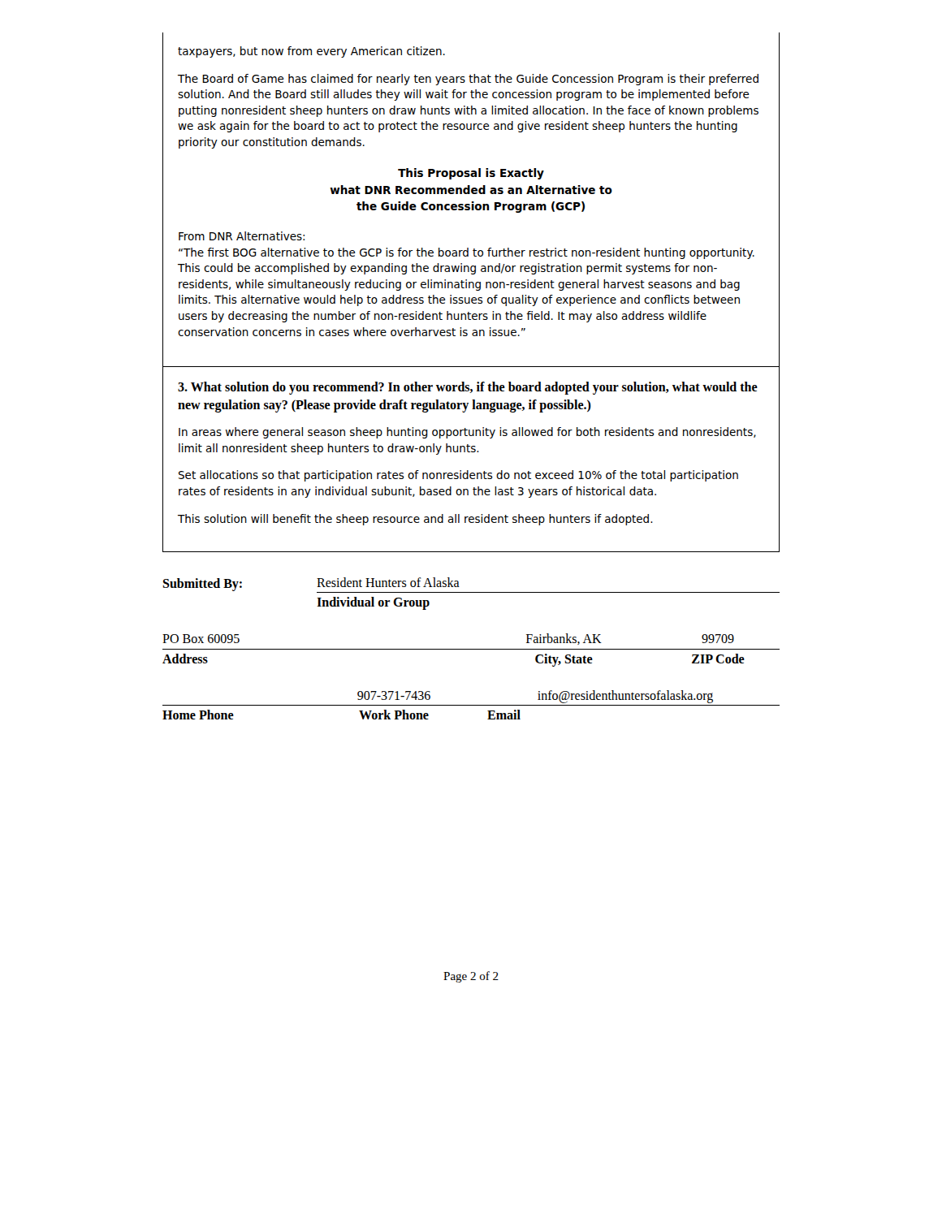taxpayers, but now from every American citizen.
The Board of Game has claimed for nearly ten years that the Guide Concession Program is their preferred solution. And the Board still alludes they will wait for the concession program to be implemented before putting nonresident sheep hunters on draw hunts with a limited allocation. In the face of known problems we ask again for the board to act to protect the resource and give resident sheep hunters the hunting priority our constitution demands.
This Proposal is Exactly
what DNR Recommended as an Alternative to
the Guide Concession Program (GCP)
From DNR Alternatives:
“The first BOG alternative to the GCP is for the board to further restrict non-resident hunting opportunity. This could be accomplished by expanding the drawing and/or registration permit systems for non-residents, while simultaneously reducing or eliminating non-resident general harvest seasons and bag limits. This alternative would help to address the issues of quality of experience and conflicts between users by decreasing the number of non-resident hunters in the field. It may also address wildlife conservation concerns in cases where overharvest is an issue.”
3. What solution do you recommend? In other words, if the board adopted your solution, what would the new regulation say? (Please provide draft regulatory language, if possible.)
In areas where general season sheep hunting opportunity is allowed for both residents and nonresidents, limit all nonresident sheep hunters to draw-only hunts.
Set allocations so that participation rates of nonresidents do not exceed 10% of the total participation rates of residents in any individual subunit, based on the last 3 years of historical data.
This solution will benefit the sheep resource and all resident sheep hunters if adopted.
| Submitted By: | Resident Hunters of Alaska |
| | Individual or Group |
| PO Box 60095 | Fairbanks, AK | 99709 |
| Address | City, State | ZIP Code |
| | 907-371-7436 | info@residenthuntersofalaska.org |
| Home Phone | Work Phone | Email |
Page 2 of 2